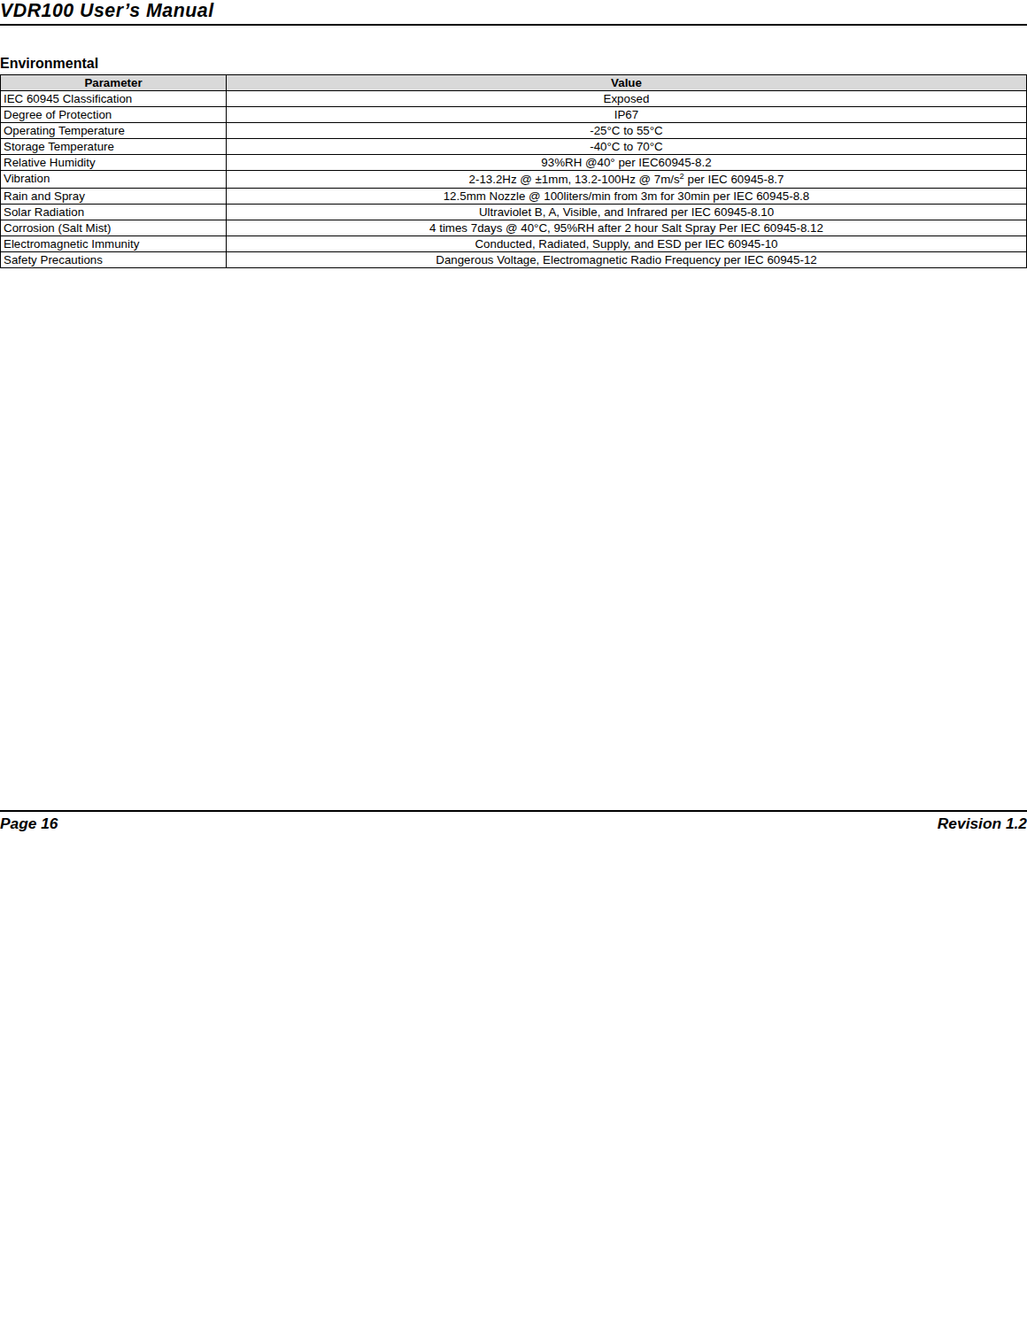VDR100 User’s Manual
Environmental
| Parameter | Value |
| --- | --- |
| IEC 60945 Classification | Exposed |
| Degree of Protection | IP67 |
| Operating Temperature | -25°C to 55°C |
| Storage Temperature | -40°C to 70°C |
| Relative Humidity | 93%RH @40° per IEC60945-8.2 |
| Vibration | 2-13.2Hz @ ±1mm, 13.2-100Hz @ 7m/s 2 per IEC 60945-8.7 |
| Rain and Spray | 12.5mm Nozzle @ 100liters/min from 3m for 30min per IEC 60945-8.8 |
| Solar Radiation | Ultraviolet B, A, Visible, and Infrared per IEC 60945-8.10 |
| Corrosion (Salt Mist) | 4 times 7days @ 40°C, 95%RH after 2 hour Salt Spray Per IEC 60945-8.12 |
| Electromagnetic Immunity | Conducted, Radiated, Supply, and ESD per IEC 60945-10 |
| Safety Precautions | Dangerous Voltage, Electromagnetic Radio Frequency per IEC 60945-12 |
Page 16 Revision 1.2